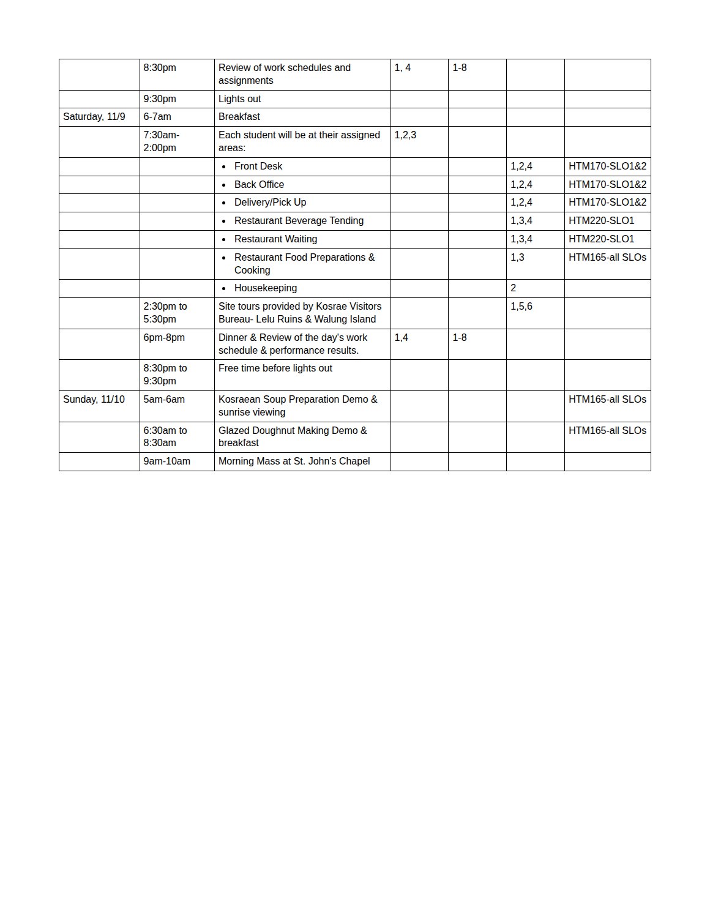| | 8:30pm | Review of work schedules and assignments | 1, 4 | 1-8 | | |
| | 9:30pm | Lights out | | | | |
| Saturday, 11/9 | 6-7am | Breakfast | | | | |
| | 7:30am-2:00pm | Each student will be at their assigned areas: | 1,2,3 | | | |
| | | Front Desk | | | 1,2,4 | HTM170-SLO1&2 |
| | | Back Office | | | 1,2,4 | HTM170-SLO1&2 |
| | | Delivery/Pick Up | | | 1,2,4 | HTM170-SLO1&2 |
| | | Restaurant Beverage Tending | | | 1,3,4 | HTM220-SLO1 |
| | | Restaurant Waiting | | | 1,3,4 | HTM220-SLO1 |
| | | Restaurant Food Preparations & Cooking | | | 1,3 | HTM165-all SLOs |
| | | Housekeeping | | | 2 | |
| | 2:30pm to 5:30pm | Site tours provided by Kosrae Visitors Bureau- Lelu Ruins & Walung Island | | | 1,5,6 | |
| | 6pm-8pm | Dinner & Review of the day's work schedule & performance results. | 1,4 | 1-8 | | |
| | 8:30pm to 9:30pm | Free time before lights out | | | | |
| Sunday, 11/10 | 5am-6am | Kosraean Soup Preparation Demo & sunrise viewing | | | | HTM165-all SLOs |
| | 6:30am to 8:30am | Glazed Doughnut Making Demo & breakfast | | | | HTM165-all SLOs |
| | 9am-10am | Morning Mass at St. John's Chapel | | | | |